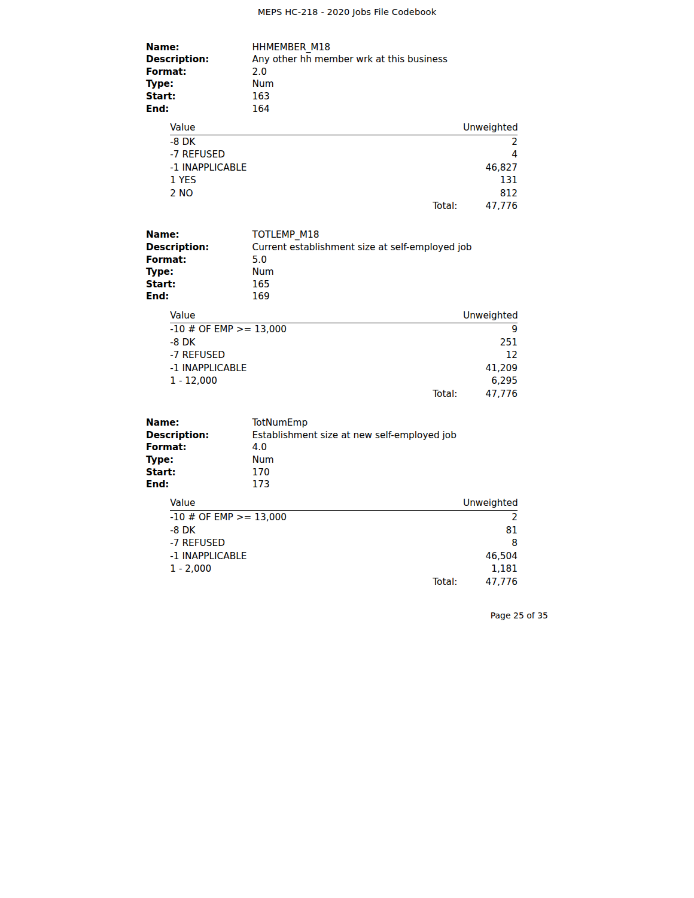MEPS HC-218 - 2020 Jobs File Codebook
| Name: | HHMEMBER_M18 |
| Description: | Any other hh member wrk at this business |
| Format: | 2.0 |
| Type: | Num |
| Start: | 163 |
| End: | 164 |
| Value | | Unweighted |
| --- | --- | --- |
| -8 DK | | 2 |
| -7 REFUSED | | 4 |
| -1 INAPPLICABLE | | 46,827 |
| 1 YES | | 131 |
| 2 NO | | 812 |
| | Total: | 47,776 |
| Name: | TOTLEMP_M18 |
| Description: | Current establishment size at self-employed job |
| Format: | 5.0 |
| Type: | Num |
| Start: | 165 |
| End: | 169 |
| Value | | Unweighted |
| --- | --- | --- |
| -10 # OF EMP >= 13,000 | | 9 |
| -8 DK | | 251 |
| -7 REFUSED | | 12 |
| -1 INAPPLICABLE | | 41,209 |
| 1 - 12,000 | | 6,295 |
| | Total: | 47,776 |
| Name: | TotNumEmp |
| Description: | Establishment size at new self-employed job |
| Format: | 4.0 |
| Type: | Num |
| Start: | 170 |
| End: | 173 |
| Value | | Unweighted |
| --- | --- | --- |
| -10 # OF EMP >= 13,000 | | 2 |
| -8 DK | | 81 |
| -7 REFUSED | | 8 |
| -1 INAPPLICABLE | | 46,504 |
| 1 - 2,000 | | 1,181 |
| | Total: | 47,776 |
Page 25 of 35